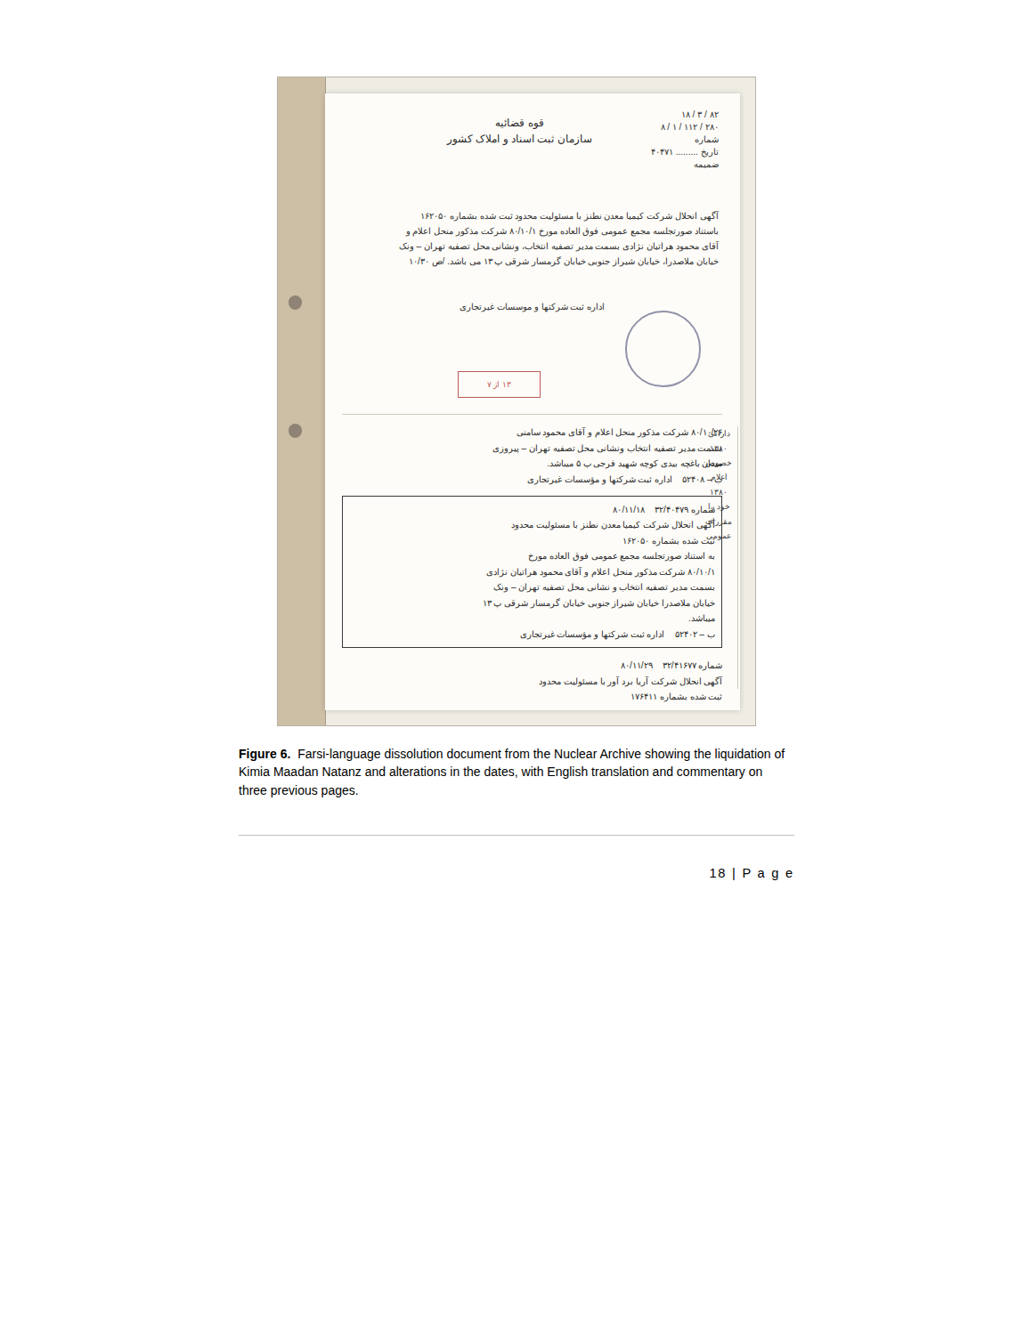۸۲ / ۳ / ۱۸
۲۸۰ / ۱۱۲ / ۱ / ۸
شماره
تاریخ ......... ۴۰۴۷۱
ضمیمه
قوه قضائیه
سازمان ثبت اسناد و املاک کشور
آگهی انحلال شرکت کیمیا معدن نطنز با مسئولیت محدود ثبت شده بشماره ۱۶۲۰۵۰
باستناد صورتجلسه مجمع عمومی فوق العاده مورخ ۸۰/۱۰/۱ شرکت مذکور منحل اعلام و
آقای محمود هراتیان نژادی بسمت مدیر تصفیه انتخاب، ونشانی محل تصفیه تهران – ونک
خیابان ملاصدرا، خیابان شیراز جنوبی خیابان گرمسار شرقی پ ۱۳ می باشد. /ص ۱۰/۳۰
اداره ثبت شرکتها و موسسات غیرتجاری
۱۳ از ۷
دارائی
۱۳۸۰
خصوص
اعلام
۱۳۸۰
خود را
مقررات
عمومی
۸۰/۱۰/۲۶ شرکت مذکور منحل اعلام و آقای محمود سامنی
بسمت مدیر تصفیه انتخاب ونشانی محل تصفیه تهران – پیروزی
میدان باغچه بیدی کوچه شهید فرجی پ ۵ میباشد.
ب – ۵۲۴۰۸ اداره ثبت شرکتها و مؤسسات غیرتجاری
شماره ۳۲/۴۰۴۷۹ ۸۰/۱۱/۱۸
آگهی انحلال شرکت کیمیا معدن نطنز با مسئولیت محدود
ثبت شده بشماره ۱۶۲۰۵۰
به استناد صورتجلسه مجمع عمومی فوق العاده مورخ
۸۰/۱۰/۱ شرکت مذکور منحل اعلام و آقای محمود هراتیان نژادی
بسمت مدیر تصفیه انتخاب و نشانی محل تصفیه تهران – ونک
خیابان ملاصدرا خیابان شیراز جنوبی خیابان گرمسار شرقی پ ۱۳
میباشد.
ب – ۵۲۴۰۲ اداره ثبت شرکتها و مؤسسات غیرتجاری
شماره ۳۲/۴۱۶۷۷ ۸۰/۱۱/۲۹
آگهی انحلال شرکت آریا برد آور با مسئولیت محدود
ثبت شده بشماره ۱۷۶۴۱۱
Figure 6. Farsi-language dissolution document from the Nuclear Archive showing the liquidation of Kimia Maadan Natanz and alterations in the dates, with English translation and commentary on three previous pages.
18 | P a g e